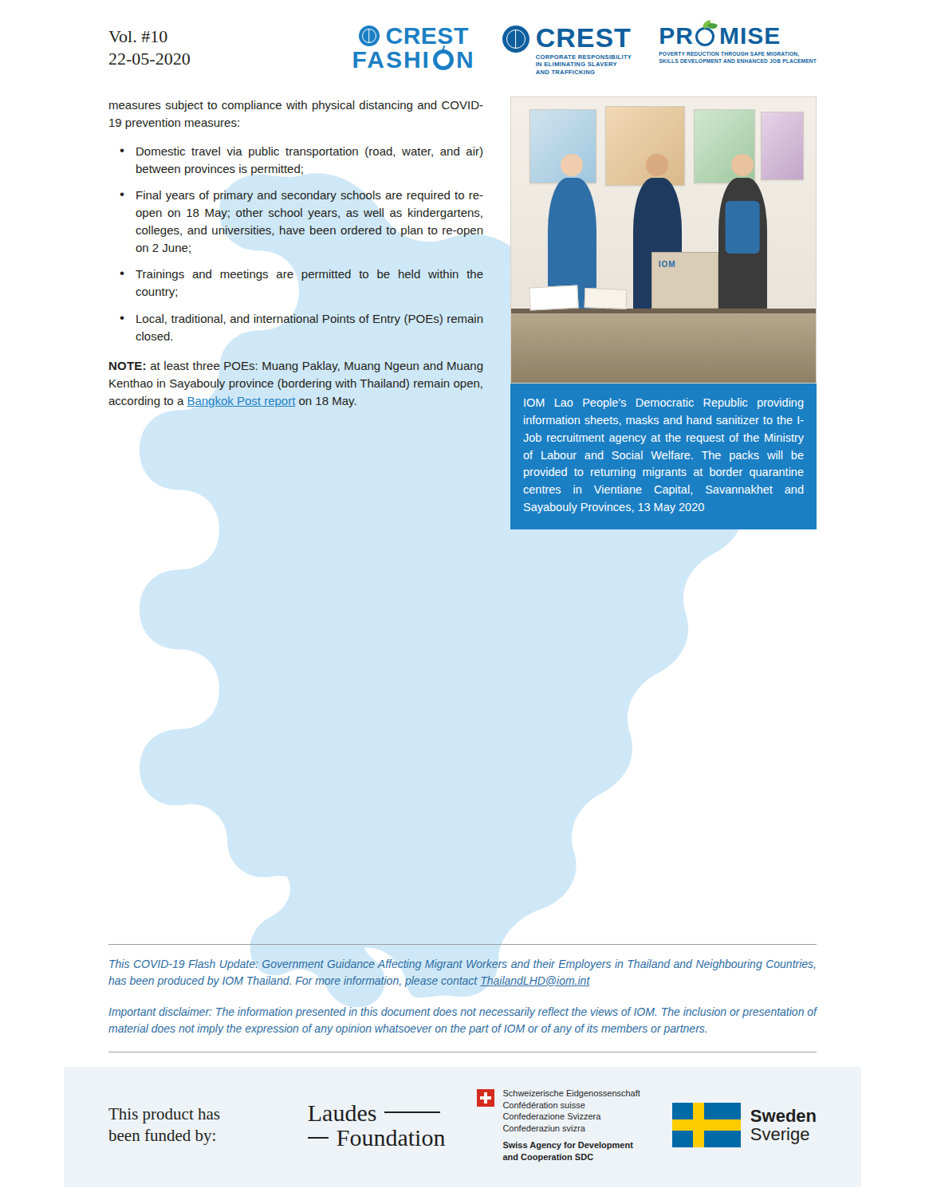Vol. #10
22-05-2020
CREST
FASHI N
CREST Corporate Responsibility
in Eliminating Slavery
and Trafficking
PR MISE
Poverty reduction through safe migration,
skills development and enhanced job placement
measures subject to compliance with physical distancing and COVID-19 prevention measures:
Domestic travel via public transportation (road, water, and air) between provinces is permitted;
Final years of primary and secondary schools are required to re-open on 18 May; other school years, as well as kindergartens, colleges, and universities, have been ordered to plan to re-open on 2 June;
Trainings and meetings are permitted to be held within the country;
Local, traditional, and international Points of Entry (POEs) remain closed.
NOTE: at least three POEs: Muang Paklay, Muang Ngeun and Muang Kenthao in Sayabouly province (bordering with Thailand) remain open, according to a Bangkok Post report on 18 May.
IOM Lao People’s Democratic Republic providing information sheets, masks and hand sanitizer to the I-Job recruitment agency at the request of the Ministry of Labour and Social Welfare. The packs will be provided to returning migrants at border quarantine centres in Vientiane Capital, Savannakhet and Sayabouly Provinces, 13 May 2020
This COVID-19 Flash Update: Government Guidance Affecting Migrant Workers and their Employers in Thailand and Neighbouring Countries, has been produced by IOM Thailand. For more information, please contact ThailandLHD@iom.int
Important disclaimer: The information presented in this document does not necessarily reflect the views of IOM. The inclusion or presentation of material does not imply the expression of any opinion whatsoever on the part of IOM or of any of its members or partners.
This product has
been funded by:
Laudes
Foundation
Schweizerische Eidgenossenschaft
Confédération suisse
Confederazione Svizzera
Confederaziun svizra Swiss Agency for Development
and Cooperation SDC
Sweden Sverige